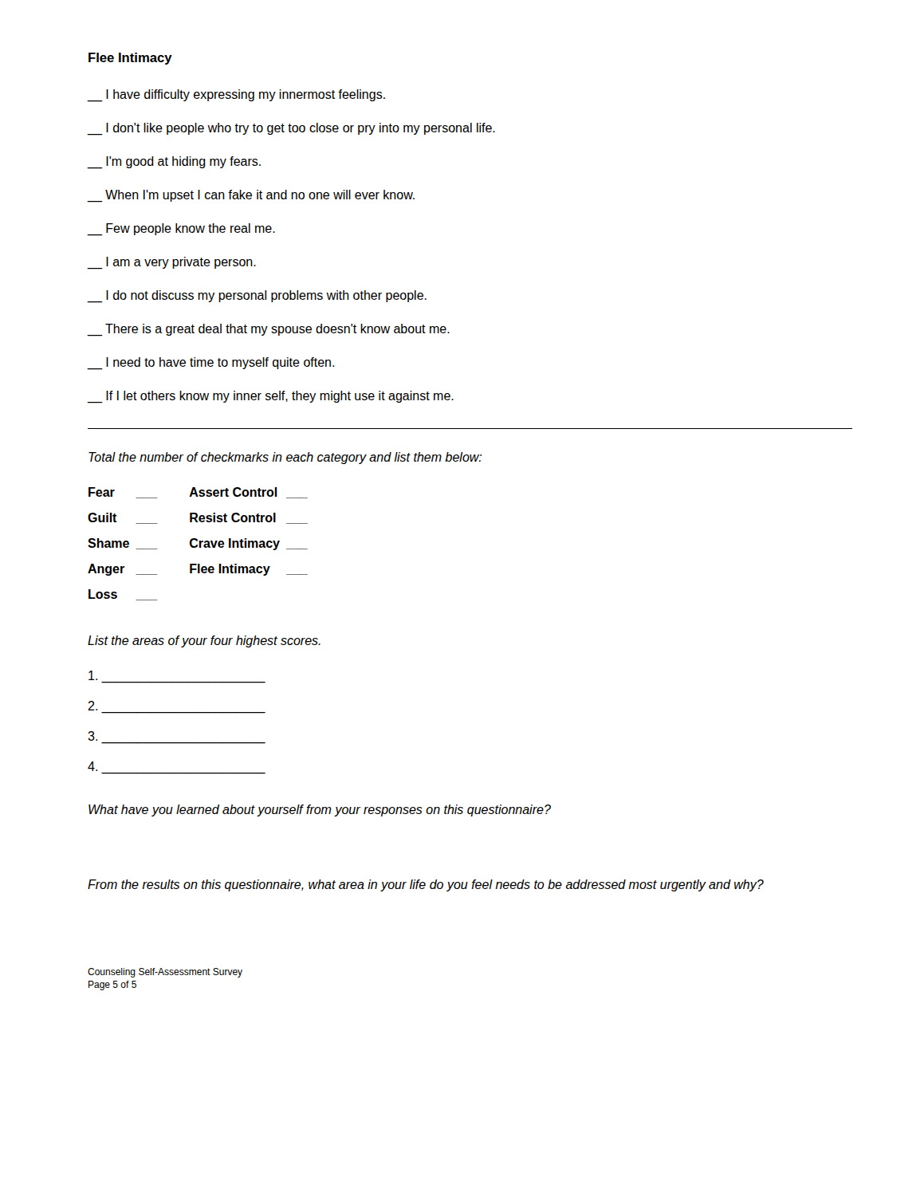Flee Intimacy
__ I have difficulty expressing my innermost feelings.
__ I don't like people who try to get too close or pry into my personal life.
__ I'm good at hiding my fears.
__ When I'm upset I can fake it and no one will ever know.
__ Few people know the real me.
__ I am a very private person.
__ I do not discuss my personal problems with other people.
__ There is a great deal that my spouse doesn't know about me.
__ I need to have time to myself quite often.
__ If I let others know my inner self, they might use it against me.
Total the number of checkmarks in each category and list them below:
| Fear | ___ | Assert Control | ___ |
| Guilt | ___ | Resist Control | ___ |
| Shame | ___ | Crave Intimacy | ___ |
| Anger | ___ | Flee Intimacy | ___ |
| Loss | ___ | | |
List the areas of your four highest scores.
_______________________
_______________________
_______________________
_______________________
What have you learned about yourself from your responses on this questionnaire?
From the results on this questionnaire, what area in your life do you feel needs to be addressed most urgently and why?
Counseling Self-Assessment Survey
Page 5 of 5